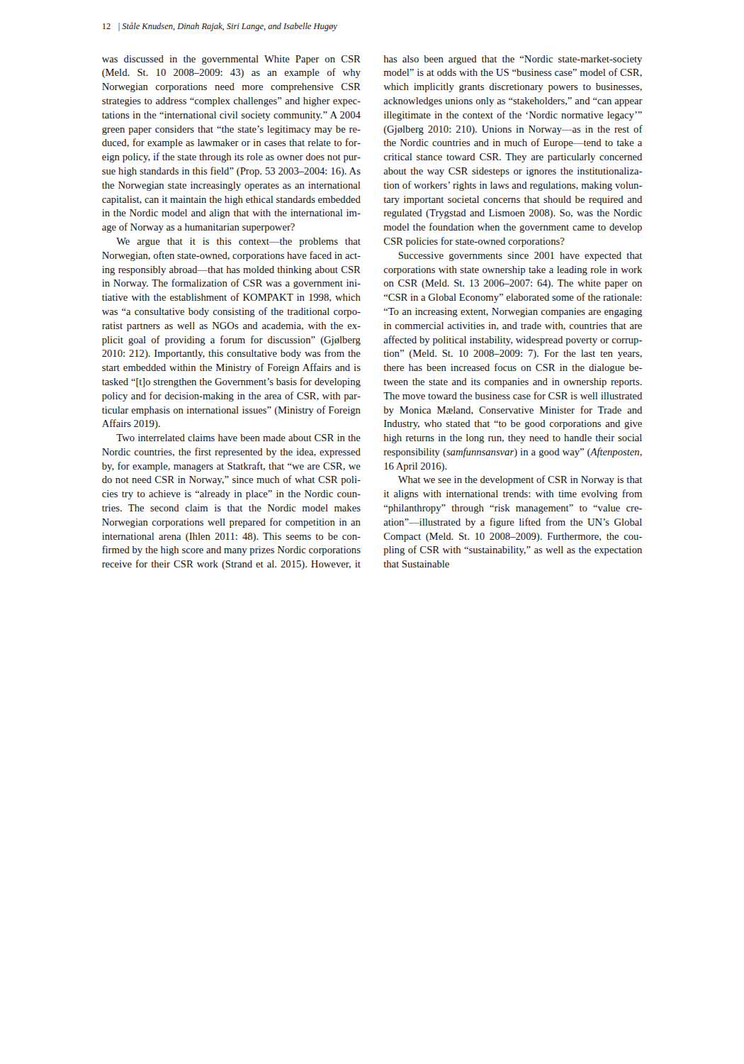12 | Ståle Knudsen, Dinah Rajak, Siri Lange, and Isabelle Hugøy
was discussed in the governmental White Paper on CSR (Meld. St. 10 2008–2009: 43) as an example of why Norwegian corporations need more comprehensive CSR strategies to address “complex challenges” and higher expectations in the “international civil society community.” A 2004 green paper considers that “the state’s legitimacy may be reduced, for example as lawmaker or in cases that relate to foreign policy, if the state through its role as owner does not pursue high standards in this field” (Prop. 53 2003–2004: 16). As the Norwegian state increasingly operates as an international capitalist, can it maintain the high ethical standards embedded in the Nordic model and align that with the international image of Norway as a humanitarian superpower?
We argue that it is this context—the problems that Norwegian, often state-owned, corporations have faced in acting responsibly abroad—that has molded thinking about CSR in Norway. The formalization of CSR was a government initiative with the establishment of KOMPAKT in 1998, which was “a consultative body consisting of the traditional corporatist partners as well as NGOs and academia, with the explicit goal of providing a forum for discussion” (Gjølberg 2010: 212). Importantly, this consultative body was from the start embedded within the Ministry of Foreign Affairs and is tasked “[t]o strengthen the Government’s basis for developing policy and for decision-making in the area of CSR, with particular emphasis on international issues” (Ministry of Foreign Affairs 2019).
Two interrelated claims have been made about CSR in the Nordic countries, the first represented by the idea, expressed by, for example, managers at Statkraft, that “we are CSR, we do not need CSR in Norway,” since much of what CSR policies try to achieve is “already in place” in the Nordic countries. The second claim is that the Nordic model makes Norwegian corporations well prepared for competition in an international arena (Ihlen 2011: 48). This seems to be confirmed by the high score and many prizes Nordic corporations receive for their CSR work (Strand et al. 2015). However, it has also been argued that the “Nordic state-market-society model” is at odds with the US “business case” model of CSR, which implicitly grants discretionary powers to businesses, acknowledges unions only as “stakeholders,” and “can appear illegitimate in the context of the ‘Nordic normative legacy’” (Gjølberg 2010: 210). Unions in Norway—as in the rest of the Nordic countries and in much of Europe—tend to take a critical stance toward CSR. They are particularly concerned about the way CSR sidesteps or ignores the institutionalization of workers’ rights in laws and regulations, making voluntary important societal concerns that should be required and regulated (Trygstad and Lismoen 2008). So, was the Nordic model the foundation when the government came to develop CSR policies for state-owned corporations?
Successive governments since 2001 have expected that corporations with state ownership take a leading role in work on CSR (Meld. St. 13 2006–2007: 64). The white paper on “CSR in a Global Economy” elaborated some of the rationale: “To an increasing extent, Norwegian companies are engaging in commercial activities in, and trade with, countries that are affected by political instability, widespread poverty or corruption” (Meld. St. 10 2008–2009: 7). For the last ten years, there has been increased focus on CSR in the dialogue between the state and its companies and in ownership reports. The move toward the business case for CSR is well illustrated by Monica Mæland, Conservative Minister for Trade and Industry, who stated that “to be good corporations and give high returns in the long run, they need to handle their social responsibility (samfunnsansvar) in a good way” (Aftenposten, 16 April 2016).
What we see in the development of CSR in Norway is that it aligns with international trends: with time evolving from “philanthropy” through “risk management” to “value creation”—illustrated by a figure lifted from the UN’s Global Compact (Meld. St. 10 2008–2009). Furthermore, the coupling of CSR with “sustainability,” as well as the expectation that Sustainable